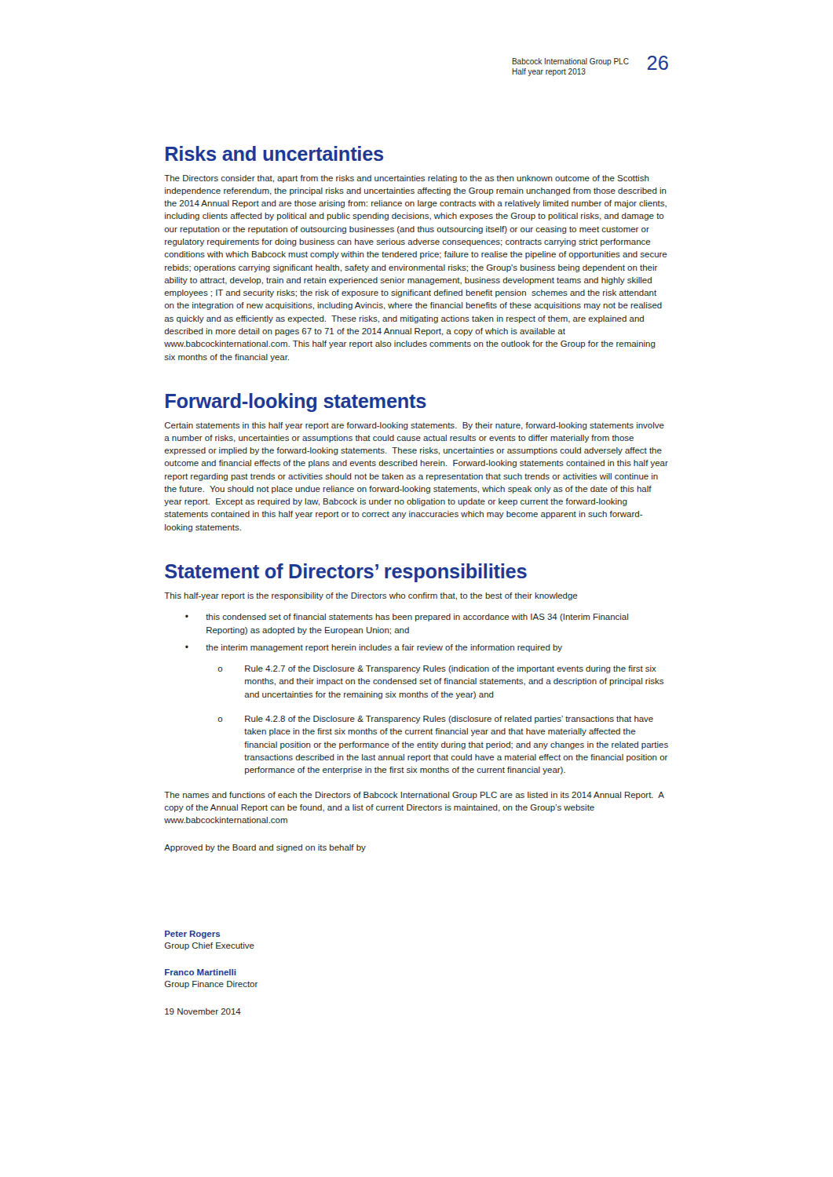Babcock International Group PLC
Half year report 2013
26
Risks and uncertainties
The Directors consider that, apart from the risks and uncertainties relating to the as then unknown outcome of the Scottish independence referendum, the principal risks and uncertainties affecting the Group remain unchanged from those described in the 2014 Annual Report and are those arising from: reliance on large contracts with a relatively limited number of major clients, including clients affected by political and public spending decisions, which exposes the Group to political risks, and damage to our reputation or the reputation of outsourcing businesses (and thus outsourcing itself) or our ceasing to meet customer or regulatory requirements for doing business can have serious adverse consequences; contracts carrying strict performance conditions with which Babcock must comply within the tendered price; failure to realise the pipeline of opportunities and secure rebids; operations carrying significant health, safety and environmental risks; the Group's business being dependent on their ability to attract, develop, train and retain experienced senior management, business development teams and highly skilled employees ; IT and security risks; the risk of exposure to significant defined benefit pension schemes and the risk attendant on the integration of new acquisitions, including Avincis, where the financial benefits of these acquisitions may not be realised as quickly and as efficiently as expected. These risks, and mitigating actions taken in respect of them, are explained and described in more detail on pages 67 to 71 of the 2014 Annual Report, a copy of which is available at www.babcockinternational.com. This half year report also includes comments on the outlook for the Group for the remaining six months of the financial year.
Forward-looking statements
Certain statements in this half year report are forward-looking statements. By their nature, forward-looking statements involve a number of risks, uncertainties or assumptions that could cause actual results or events to differ materially from those expressed or implied by the forward-looking statements. These risks, uncertainties or assumptions could adversely affect the outcome and financial effects of the plans and events described herein. Forward-looking statements contained in this half year report regarding past trends or activities should not be taken as a representation that such trends or activities will continue in the future. You should not place undue reliance on forward-looking statements, which speak only as of the date of this half year report. Except as required by law, Babcock is under no obligation to update or keep current the forward-looking statements contained in this half year report or to correct any inaccuracies which may become apparent in such forward-looking statements.
Statement of Directors’ responsibilities
This half-year report is the responsibility of the Directors who confirm that, to the best of their knowledge
this condensed set of financial statements has been prepared in accordance with IAS 34 (Interim Financial Reporting) as adopted by the European Union; and
the interim management report herein includes a fair review of the information required by
Rule 4.2.7 of the Disclosure & Transparency Rules (indication of the important events during the first six months, and their impact on the condensed set of financial statements, and a description of principal risks and uncertainties for the remaining six months of the year) and
Rule 4.2.8 of the Disclosure & Transparency Rules (disclosure of related parties’ transactions that have taken place in the first six months of the current financial year and that have materially affected the financial position or the performance of the entity during that period; and any changes in the related parties transactions described in the last annual report that could have a material effect on the financial position or performance of the enterprise in the first six months of the current financial year).
The names and functions of each the Directors of Babcock International Group PLC are as listed in its 2014 Annual Report. A copy of the Annual Report can be found, and a list of current Directors is maintained, on the Group’s website www.babcockinternational.com
Approved by the Board and signed on its behalf by
Peter Rogers
Group Chief Executive
Franco Martinelli
Group Finance Director
19 November 2014